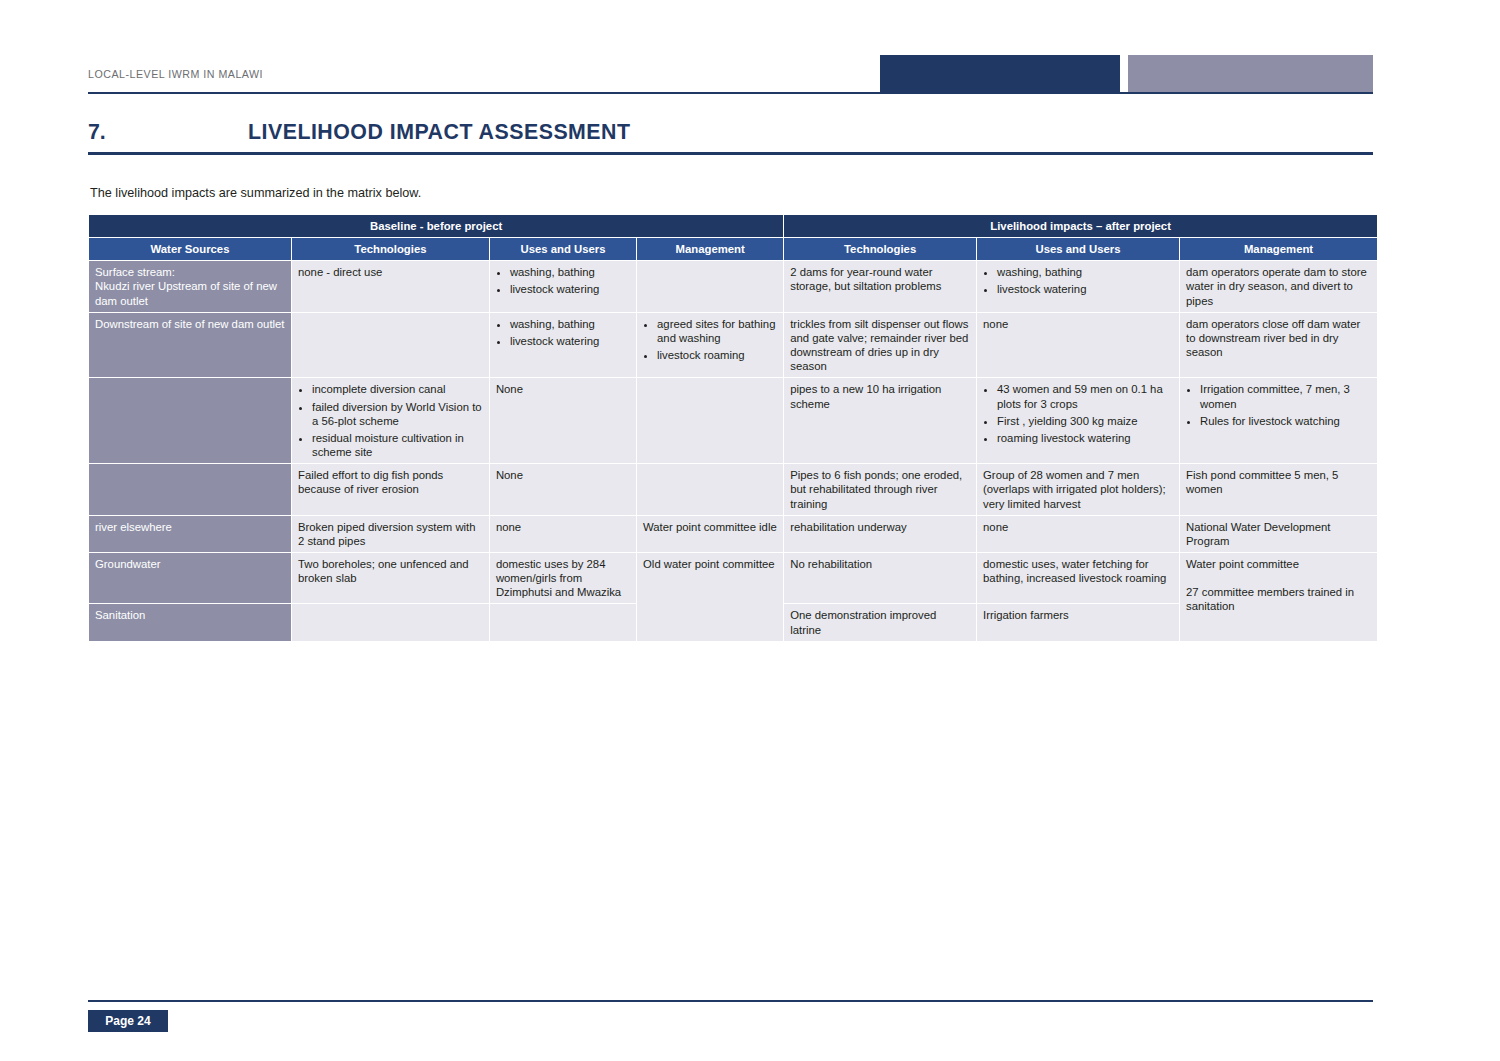LOCAL-LEVEL IWRM IN MALAWI
7.
LIVELIHOOD IMPACT ASSESSMENT
The livelihood impacts are summarized in the matrix below.
| Baseline - before project | Livelihood impacts – after project |
| --- | --- |
| Water Sources | Technologies | Uses and Users | Management | Technologies | Uses and Users | Management |
| Surface stream: Nkudzi river Upstream of site of new dam outlet | none - direct use | washing, bathing livestock watering | | 2 dams for year-round water storage, but siltation problems | washing, bathing livestock watering | dam operators operate dam to store water in dry season, and divert to pipes |
| Downstream of site of new dam outlet | | washing, bathing livestock watering | agreed sites for bathing and washing livestock roaming | trickles from silt dispenser out flows and gate valve; remainder river bed downstream of dries up in dry season | none | dam operators close off dam water to downstream river bed in dry season |
| | incomplete diversion canal failed diversion by World Vision to a 56-plot scheme residual moisture cultivation in scheme site | None | | pipes to a new 10 ha irrigation scheme | 43 women and 59 men on 0.1 ha plots for 3 crops First , yielding 300 kg maize roaming livestock watering | Irrigation committee, 7 men, 3 women Rules for livestock watching |
| | Failed effort to dig fish ponds because of river erosion | None | | Pipes to 6 fish ponds; one eroded, but rehabilitated through river training | Group of 28 women and 7 men (overlaps with irrigated plot holders); very limited harvest | Fish pond committee 5 men, 5 women |
| river elsewhere | Broken piped diversion system with 2 stand pipes | none | Water point committee idle | rehabilitation underway | none | National Water Development Program |
| Groundwater | Two boreholes; one unfenced and broken slab | domestic uses by 284 women/girls from Dzimphutsi and Mwazika | Old water point committee | No rehabilitation | domestic uses, water fetching for bathing, increased livestock roaming | Water point committee 27 committee members trained in sanitation |
| Sanitation | | | One demonstration improved latrine | Irrigation farmers |
Page 24